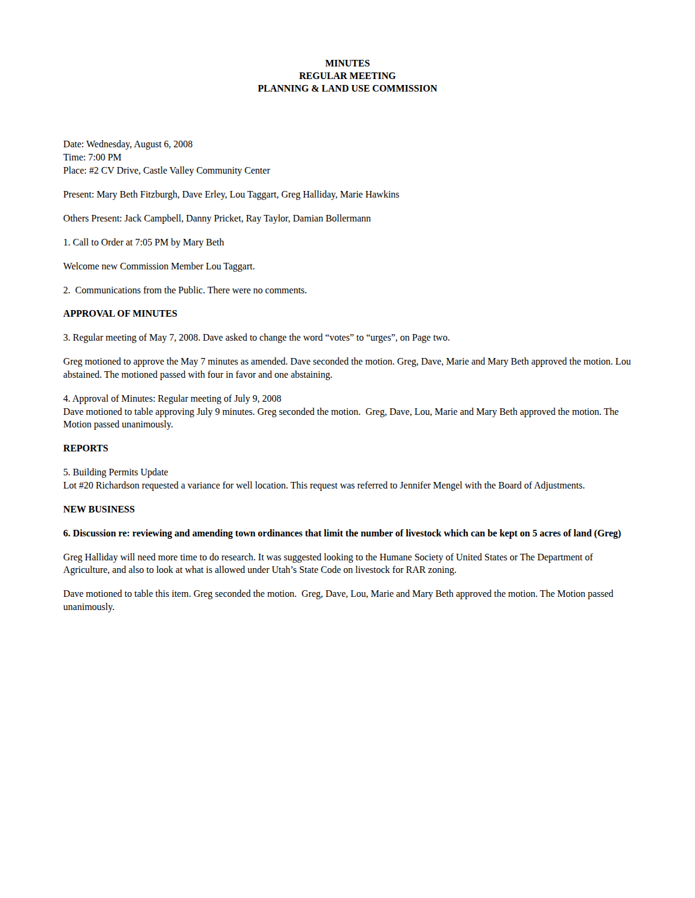MINUTES
REGULAR MEETING
PLANNING & LAND USE COMMISSION
Date: Wednesday, August 6, 2008
Time: 7:00 PM
Place: #2 CV Drive, Castle Valley Community Center
Present: Mary Beth Fitzburgh, Dave Erley, Lou Taggart, Greg Halliday, Marie Hawkins
Others Present: Jack Campbell, Danny Pricket, Ray Taylor, Damian Bollermann
1. Call to Order at 7:05 PM by Mary Beth
Welcome new Commission Member Lou Taggart.
2. Communications from the Public. There were no comments.
APPROVAL OF MINUTES
3. Regular meeting of May 7, 2008. Dave asked to change the word “votes” to “urges”, on Page two.
Greg motioned to approve the May 7 minutes as amended. Dave seconded the motion. Greg, Dave, Marie and Mary Beth approved the motion. Lou abstained. The motioned passed with four in favor and one abstaining.
4. Approval of Minutes: Regular meeting of July 9, 2008
Dave motioned to table approving July 9 minutes. Greg seconded the motion. Greg, Dave, Lou, Marie and Mary Beth approved the motion. The Motion passed unanimously.
REPORTS
5. Building Permits Update
Lot #20 Richardson requested a variance for well location. This request was referred to Jennifer Mengel with the Board of Adjustments.
NEW BUSINESS
6. Discussion re: reviewing and amending town ordinances that limit the number of livestock which can be kept on 5 acres of land (Greg)
Greg Halliday will need more time to do research. It was suggested looking to the Humane Society of United States or The Department of Agriculture, and also to look at what is allowed under Utah’s State Code on livestock for RAR zoning.
Dave motioned to table this item. Greg seconded the motion. Greg, Dave, Lou, Marie and Mary Beth approved the motion. The Motion passed unanimously.